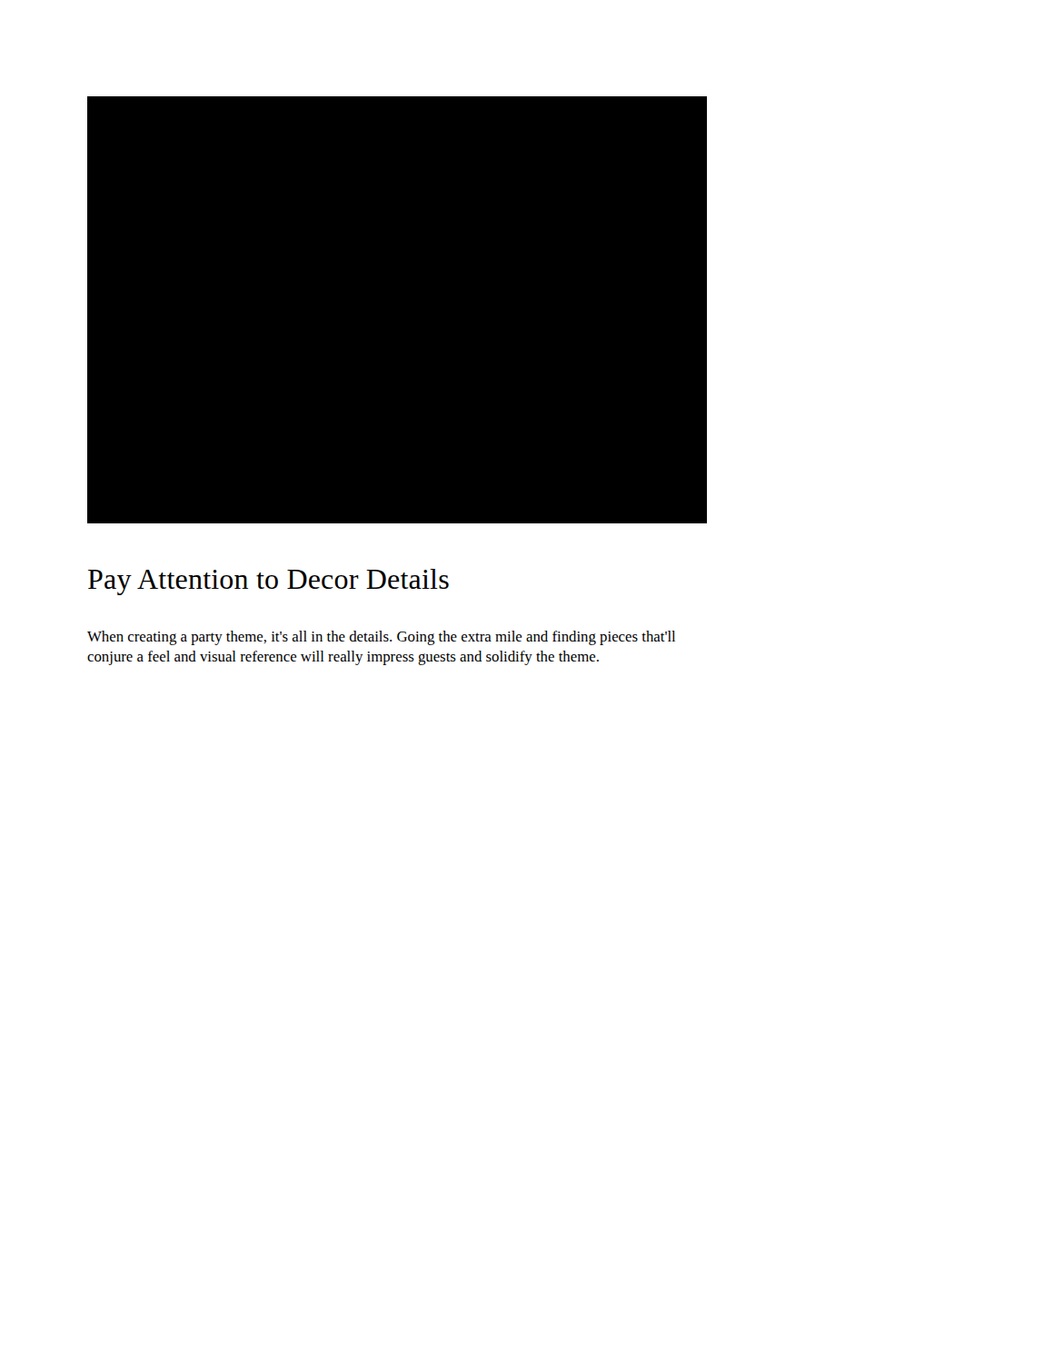Pay Attention to Decor Details
When creating a party theme, it's all in the details. Going the extra mile and finding pieces that'll conjure a feel and visual reference will really impress guests and solidify the theme.